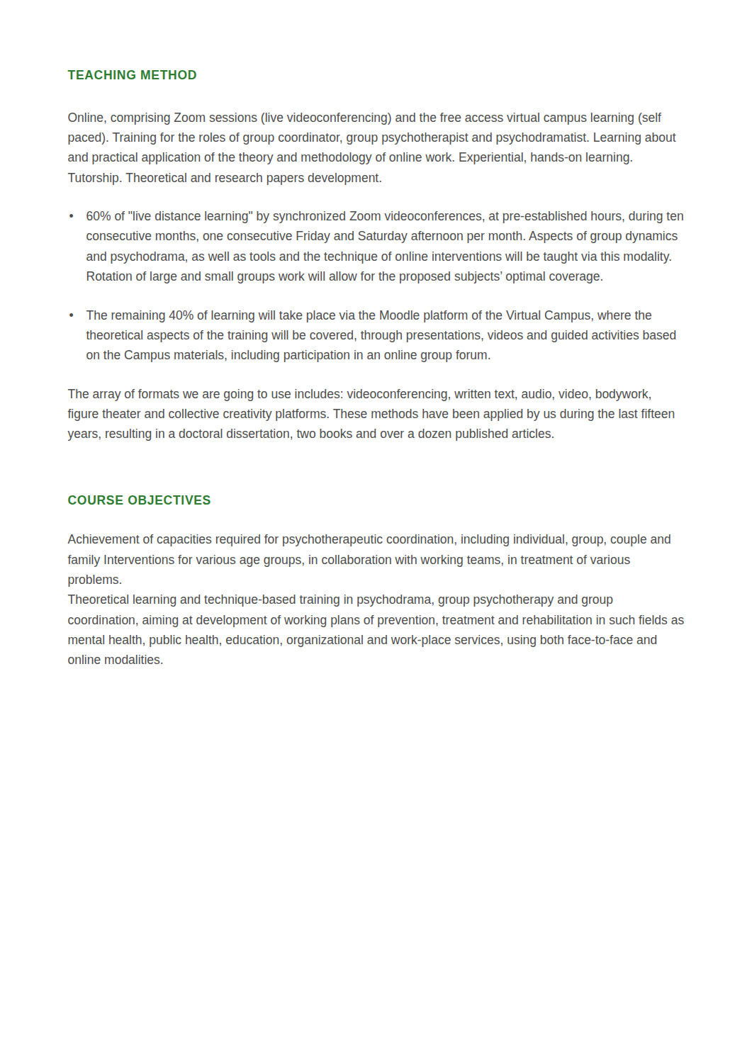TEACHING METHOD
Online, comprising Zoom sessions (live videoconferencing) and the free access virtual campus learning (self paced). Training for the roles of group coordinator, group psychotherapist and psychodramatist. Learning about and practical application of the theory and methodology of online work. Experiential, hands-on learning. Tutorship. Theoretical and research papers development.
60% of "live distance learning" by synchronized Zoom videoconferences, at pre-established hours, during ten consecutive months, one consecutive Friday and Saturday afternoon per month. Aspects of group dynamics and psychodrama, as well as tools and the technique of online interventions will be taught via this modality. Rotation of large and small groups work will allow for the proposed subjects’ optimal coverage.
The remaining 40% of learning will take place via the Moodle platform of the Virtual Campus, where the theoretical aspects of the training will be covered, through presentations, videos and guided activities based on the Campus materials, including participation in an online group forum.
The array of formats we are going to use includes: videoconferencing, written text, audio, video, bodywork, figure theater and collective creativity platforms. These methods have been applied by us during the last fifteen years, resulting in a doctoral dissertation, two books and over a dozen published articles.
COURSE OBJECTIVES
Achievement of capacities required for psychotherapeutic coordination, including individual, group, couple and family Interventions for various age groups, in collaboration with working teams, in treatment of various problems.
Theoretical learning and technique-based training in psychodrama, group psychotherapy and group coordination, aiming at development of working plans of prevention, treatment and rehabilitation in such fields as mental health, public health, education, organizational and work-place services, using both face-to-face and online modalities.